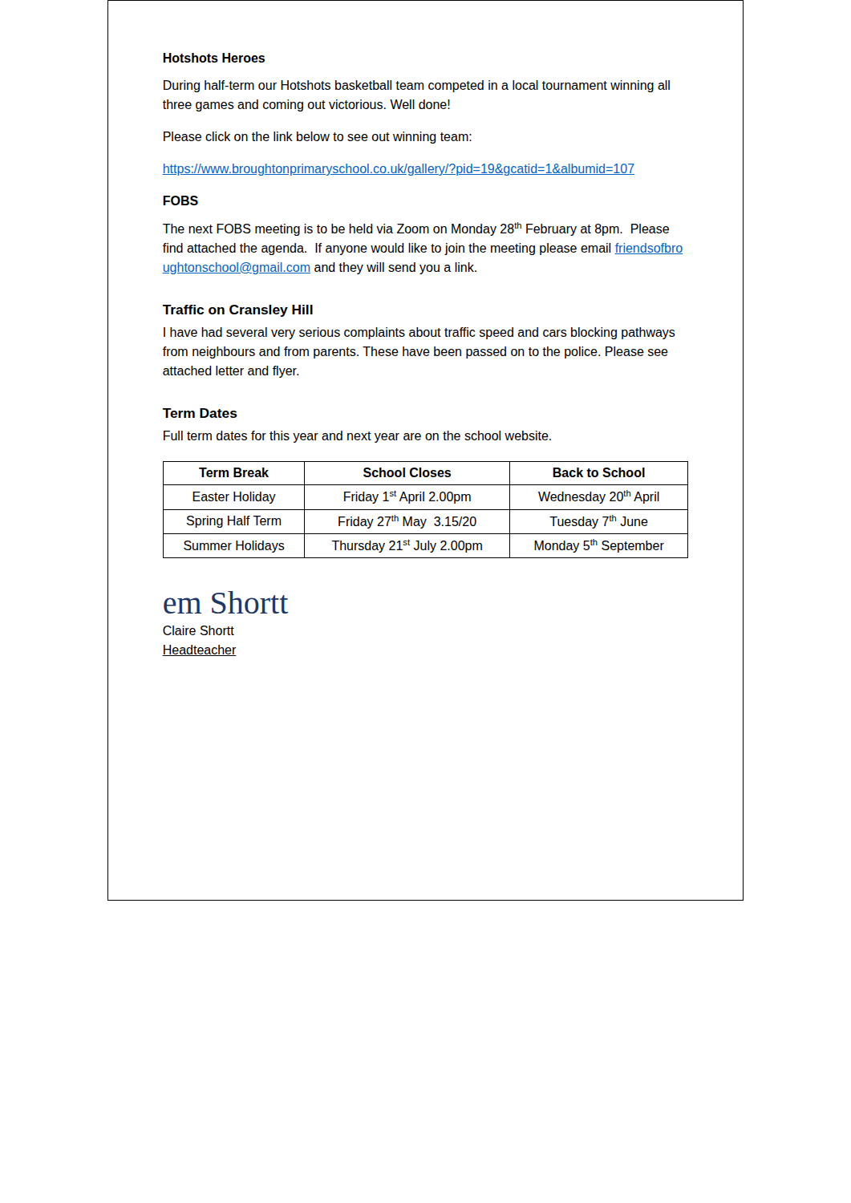Hotshots Heroes
During half-term our Hotshots basketball team competed in a local tournament winning all three games and coming out victorious. Well done!
Please click on the link below to see out winning team:
https://www.broughtonprimaryschool.co.uk/gallery/?pid=19&gcatid=1&albumid=107
FOBS
The next FOBS meeting is to be held via Zoom on Monday 28th February at 8pm. Please find attached the agenda. If anyone would like to join the meeting please email friendsofbroughtonschool@gmail.com and they will send you a link.
Traffic on Cransley Hill
I have had several very serious complaints about traffic speed and cars blocking pathways from neighbours and from parents. These have been passed on to the police. Please see attached letter and flyer.
Term Dates
Full term dates for this year and next year are on the school website.
| Term Break | School Closes | Back to School |
| --- | --- | --- |
| Easter Holiday | Friday 1 st April 2.00pm | Wednesday 20 th April |
| Spring Half Term | Friday 27 th May 3.15/20 | Tuesday 7 th June |
| Summer Holidays | Thursday 21 st July 2.00pm | Monday 5 th September |
em Shortt
Claire Shortt
Headteacher